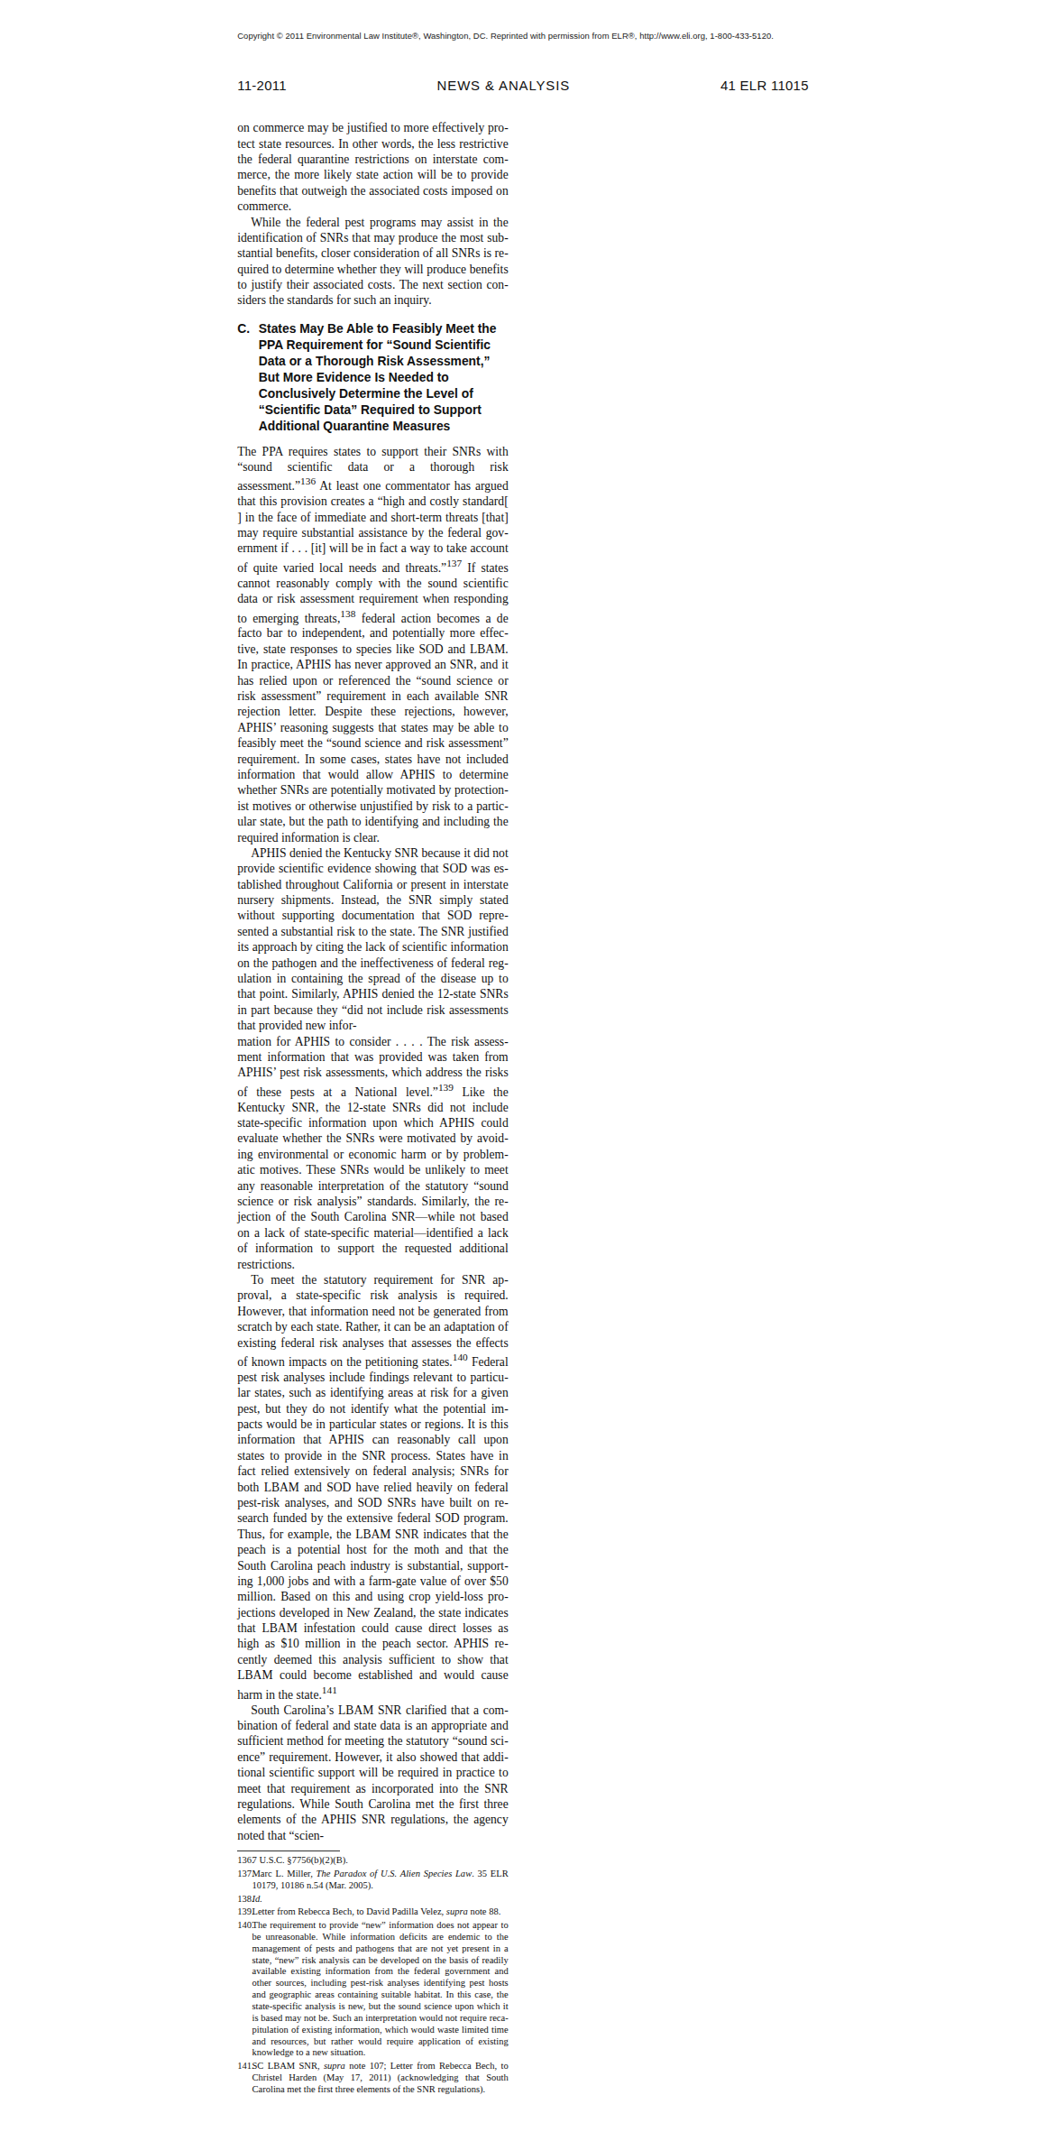Copyright © 2011 Environmental Law Institute®, Washington, DC. Reprinted with permission from ELR®, http://www.eli.org, 1-800-433-5120.
11-2011
NEWS & ANALYSIS
41 ELR 11015
on commerce may be justified to more effectively protect state resources. In other words, the less restrictive the federal quarantine restrictions on interstate commerce, the more likely state action will be to provide benefits that outweigh the associated costs imposed on commerce.
While the federal pest programs may assist in the identification of SNRs that may produce the most substantial benefits, closer consideration of all SNRs is required to determine whether they will produce benefits to justify their associated costs. The next section considers the standards for such an inquiry.
C. States May Be Able to Feasibly Meet the PPA Requirement for “Sound Scientific Data or a Thorough Risk Assessment,” But More Evidence Is Needed to Conclusively Determine the Level of “Scientific Data” Required to Support Additional Quarantine Measures
The PPA requires states to support their SNRs with “sound scientific data or a thorough risk assessment.”136 At least one commentator has argued that this provision creates a “high and costly standard[ ] in the face of immediate and short-term threats [that] may require substantial assistance by the federal government if . . . [it] will be in fact a way to take account of quite varied local needs and threats.”137 If states cannot reasonably comply with the sound scientific data or risk assessment requirement when responding to emerging threats,138 federal action becomes a de facto bar to independent, and potentially more effective, state responses to species like SOD and LBAM. In practice, APHIS has never approved an SNR, and it has relied upon or referenced the “sound science or risk assessment” requirement in each available SNR rejection letter. Despite these rejections, however, APHIS’ reasoning suggests that states may be able to feasibly meet the “sound science and risk assessment” requirement. In some cases, states have not included information that would allow APHIS to determine whether SNRs are potentially motivated by protectionist motives or otherwise unjustified by risk to a particular state, but the path to identifying and including the required information is clear.
APHIS denied the Kentucky SNR because it did not provide scientific evidence showing that SOD was established throughout California or present in interstate nursery shipments. Instead, the SNR simply stated without supporting documentation that SOD represented a substantial risk to the state. The SNR justified its approach by citing the lack of scientific information on the pathogen and the ineffectiveness of federal regulation in containing the spread of the disease up to that point. Similarly, APHIS denied the 12-state SNRs in part because they “did not include risk assessments that provided new infor-
mation for APHIS to consider . . . . The risk assessment information that was provided was taken from APHIS’ pest risk assessments, which address the risks of these pests at a National level.”139 Like the Kentucky SNR, the 12-state SNRs did not include state-specific information upon which APHIS could evaluate whether the SNRs were motivated by avoiding environmental or economic harm or by problematic motives. These SNRs would be unlikely to meet any reasonable interpretation of the statutory “sound science or risk analysis” standards. Similarly, the rejection of the South Carolina SNR—while not based on a lack of state-specific material—identified a lack of information to support the requested additional restrictions.
To meet the statutory requirement for SNR approval, a state-specific risk analysis is required. However, that information need not be generated from scratch by each state. Rather, it can be an adaptation of existing federal risk analyses that assesses the effects of known impacts on the petitioning states.140 Federal pest risk analyses include findings relevant to particular states, such as identifying areas at risk for a given pest, but they do not identify what the potential impacts would be in particular states or regions. It is this information that APHIS can reasonably call upon states to provide in the SNR process. States have in fact relied extensively on federal analysis; SNRs for both LBAM and SOD have relied heavily on federal pest-risk analyses, and SOD SNRs have built on research funded by the extensive federal SOD program. Thus, for example, the LBAM SNR indicates that the peach is a potential host for the moth and that the South Carolina peach industry is substantial, supporting 1,000 jobs and with a farm-gate value of over $50 million. Based on this and using crop yield-loss projections developed in New Zealand, the state indicates that LBAM infestation could cause direct losses as high as $10 million in the peach sector. APHIS recently deemed this analysis sufficient to show that LBAM could become established and would cause harm in the state.141
South Carolina’s LBAM SNR clarified that a combination of federal and state data is an appropriate and sufficient method for meeting the statutory “sound science” requirement. However, it also showed that additional scientific support will be required in practice to meet that requirement as incorporated into the SNR regulations. While South Carolina met the first three elements of the APHIS SNR regulations, the agency noted that “scien-
136. 7 U.S.C. §7756(b)(2)(B).
137. Marc L. Miller, The Paradox of U.S. Alien Species Law. 35 ELR 10179, 10186 n.54 (Mar. 2005).
138. Id.
139. Letter from Rebecca Bech, to David Padilla Velez, supra note 88.
140. The requirement to provide “new” information does not appear to be unreasonable. While information deficits are endemic to the management of pests and pathogens that are not yet present in a state, “new” risk analysis can be developed on the basis of readily available existing information from the federal government and other sources, including pest-risk analyses identifying pest hosts and geographic areas containing suitable habitat. In this case, the state-specific analysis is new, but the sound science upon which it is based may not be. Such an interpretation would not require recapitulation of existing information, which would waste limited time and resources, but rather would require application of existing knowledge to a new situation.
141. SC LBAM SNR, supra note 107; Letter from Rebecca Bech, to Christel Harden (May 17, 2011) (acknowledging that South Carolina met the first three elements of the SNR regulations).